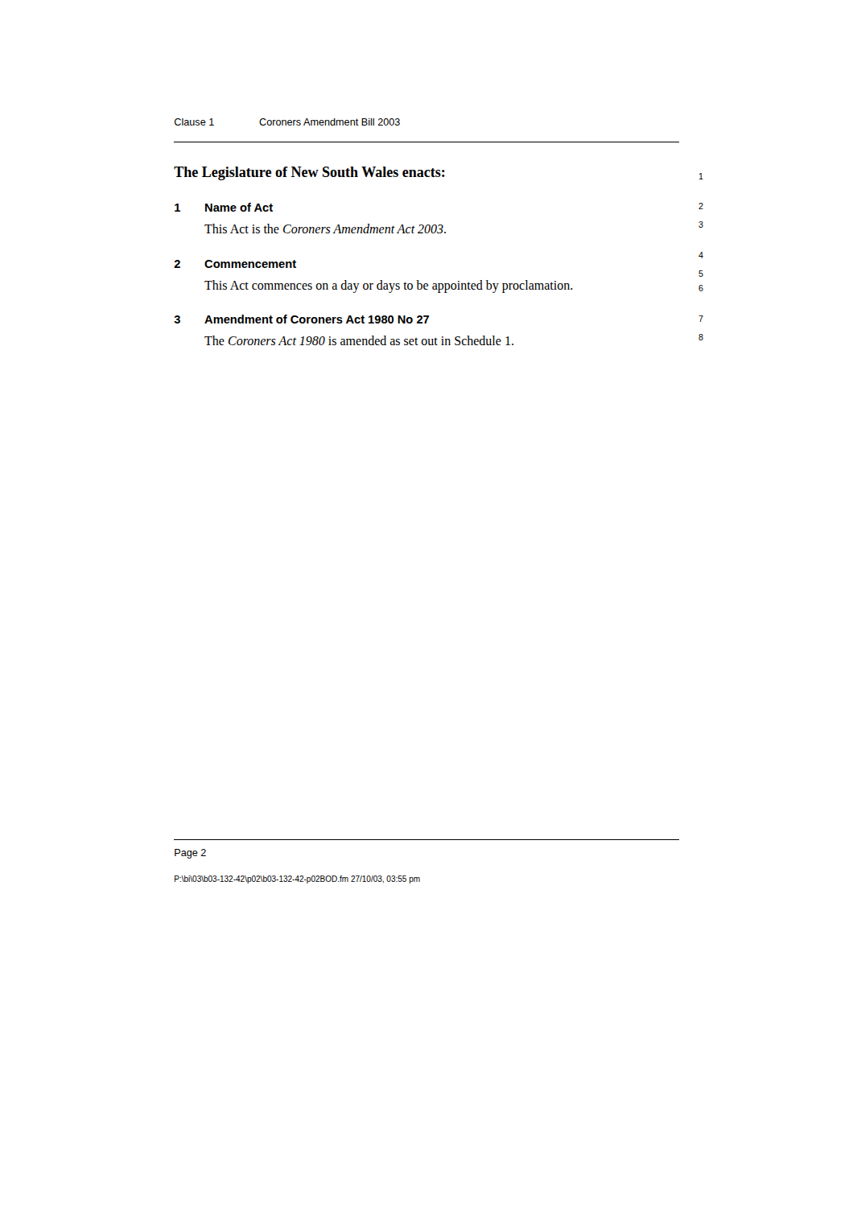Clause 1 Coroners Amendment Bill 2003
1
2
3
4
5
6
7
8
The Legislature of New South Wales enacts:
1 Name of Act
This Act is the Coroners Amendment Act 2003.
2 Commencement
This Act commences on a day or days to be appointed by proclamation.
3 Amendment of Coroners Act 1980 No 27
The Coroners Act 1980 is amended as set out in Schedule 1.
Page 2
P:\bi\03\b03-132-42\p02\b03-132-42-p02BOD.fm 27/10/03, 03:55 pm